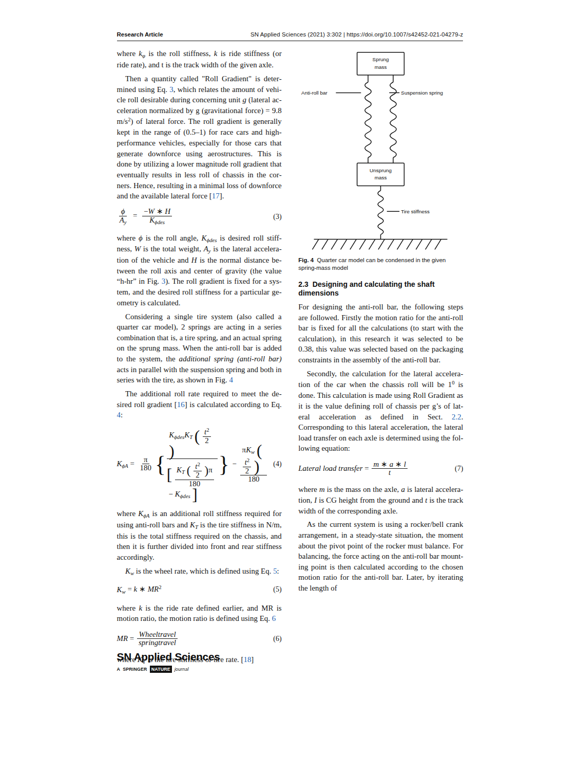Research Article
SN Applied Sciences (2021) 3:302 | https://doi.org/10.1007/s42452-021-04279-z
where kφ is the roll stiffness, k is ride stiffness (or ride rate), and t is the track width of the given axle.
Then a quantity called "Roll Gradient" is determined using Eq. 3, which relates the amount of vehicle roll desirable during concerning unit g (lateral acceleration normalized by g (gravitational force) = 9.8 m/s2) of lateral force. The roll gradient is generally kept in the range of (0.5–1) for race cars and high-performance vehicles, especially for those cars that generate downforce using aerostructures. This is done by utilizing a lower magnitude roll gradient that eventually results in less roll of chassis in the corners. Hence, resulting in a minimal loss of downforce and the available lateral force [17].
ϕAy = −W ∗ H Kϕdes
(3)
where ϕ is the roll angle, Kϕdes is desired roll stiffness, W is the total weight, Ay is the lateral acceleration of the vehicle and H is the normal distance between the roll axis and center of gravity (the value “h-hr” in Fig. 3). The roll gradient is fixed for a system, and the desired roll stiffness for a particular geometry is calculated.
Considering a single tire system (also called a quarter car model), 2 springs are acting in a series combination that is, a tire spring, and an actual spring on the sprung mass. When the anti-roll bar is added to the system, the additional spring (anti-roll bar) acts in parallel with the suspension spring and both in series with the tire, as shown in Fig. 4
The additional roll rate required to meet the desired roll gradient [16] is calculated according to Eq. 4:
KϕA = π 180 { Kϕdes KT ( t 22 ) [ KT ( t 22 ) π 180 − Kϕdes ] } − πKw ( t 22 ) 180
(4)
where KϕA is an additional roll stiffness required for using anti-roll bars and KT is the tire stiffness in N/m, this is the total stiffness required on the chassis, and then it is further divided into front and rear stiffness accordingly.
Kw is the wheel rate, which is defined using Eq. 5:
Kw = k ∗ MR 2
(5)
where k is the ride rate defined earlier, and MR is motion ratio, the motion ratio is defined using Eq. 6
MR = Wheeltravel springtravel
(6)
where KT is the tire stiffness or tire rate. [18]
Sprung mass Anti-roll bar Suspension spring Unsprung mass Tire stiffness
Fig. 4 Quarter car model can be condensed in the given spring-mass model
2.3 Designing and calculating the shaft dimensions
For designing the anti-roll bar, the following steps are followed. Firstly the motion ratio for the anti-roll bar is fixed for all the calculations (to start with the calculation), in this research it was selected to be 0.38, this value was selected based on the packaging constraints in the assembly of the anti-roll bar.
Secondly, the calculation for the lateral acceleration of the car when the chassis roll will be 10 is done. This calculation is made using Roll Gradient as it is the value defining roll of chassis per g’s of lateral acceleration as defined in Sect. 2.2. Corresponding to this lateral acceleration, the lateral load transfer on each axle is determined using the following equation:
Lateral load transfer = m ∗ a ∗ l t
(7)
where m is the mass on the axle, a is lateral acceleration, I is CG height from the ground and t is the track width of the corresponding axle.
As the current system is using a rocker/bell crank arrangement, in a steady-state situation, the moment about the pivot point of the rocker must balance. For balancing, the force acting on the anti-roll bar mounting point is then calculated according to the chosen motion ratio for the anti-roll bar. Later, by iterating the length of
SN Applied Sciences
A SPRINGER NATURE journal